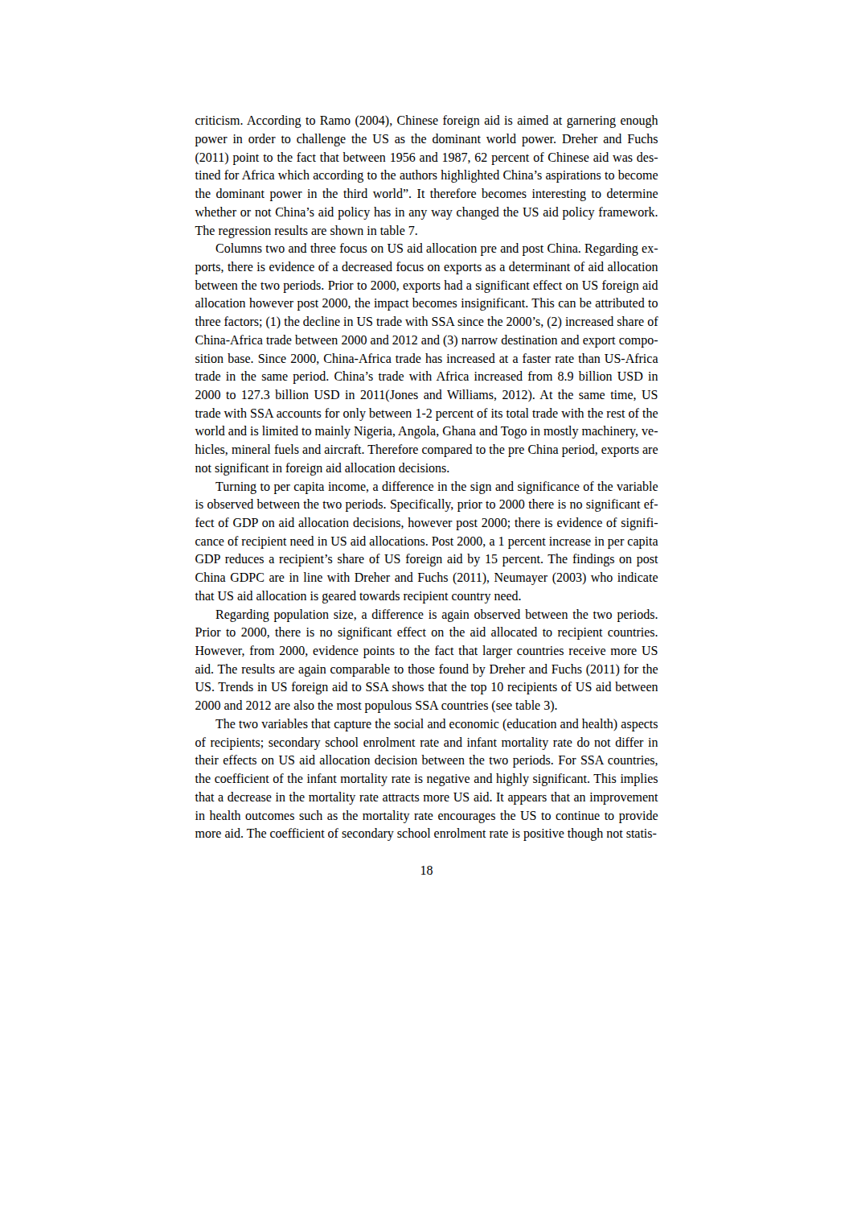criticism. According to Ramo (2004), Chinese foreign aid is aimed at garnering enough power in order to challenge the US as the dominant world power. Dreher and Fuchs (2011) point to the fact that between 1956 and 1987, 62 percent of Chinese aid was destined for Africa which according to the authors highlighted China’s aspirations to become the dominant power in the third world”. It therefore becomes interesting to determine whether or not China’s aid policy has in any way changed the US aid policy framework. The regression results are shown in table 7.
Columns two and three focus on US aid allocation pre and post China. Regarding exports, there is evidence of a decreased focus on exports as a determinant of aid allocation between the two periods. Prior to 2000, exports had a significant effect on US foreign aid allocation however post 2000, the impact becomes insignificant. This can be attributed to three factors; (1) the decline in US trade with SSA since the 2000’s, (2) increased share of China-Africa trade between 2000 and 2012 and (3) narrow destination and export composition base. Since 2000, China-Africa trade has increased at a faster rate than US-Africa trade in the same period. China’s trade with Africa increased from 8.9 billion USD in 2000 to 127.3 billion USD in 2011(Jones and Williams, 2012). At the same time, US trade with SSA accounts for only between 1-2 percent of its total trade with the rest of the world and is limited to mainly Nigeria, Angola, Ghana and Togo in mostly machinery, vehicles, mineral fuels and aircraft. Therefore compared to the pre China period, exports are not significant in foreign aid allocation decisions.
Turning to per capita income, a difference in the sign and significance of the variable is observed between the two periods. Specifically, prior to 2000 there is no significant effect of GDP on aid allocation decisions, however post 2000; there is evidence of significance of recipient need in US aid allocations. Post 2000, a 1 percent increase in per capita GDP reduces a recipient’s share of US foreign aid by 15 percent. The findings on post China GDPC are in line with Dreher and Fuchs (2011), Neumayer (2003) who indicate that US aid allocation is geared towards recipient country need.
Regarding population size, a difference is again observed between the two periods. Prior to 2000, there is no significant effect on the aid allocated to recipient countries. However, from 2000, evidence points to the fact that larger countries receive more US aid. The results are again comparable to those found by Dreher and Fuchs (2011) for the US. Trends in US foreign aid to SSA shows that the top 10 recipients of US aid between 2000 and 2012 are also the most populous SSA countries (see table 3).
The two variables that capture the social and economic (education and health) aspects of recipients; secondary school enrolment rate and infant mortality rate do not differ in their effects on US aid allocation decision between the two periods. For SSA countries, the coefficient of the infant mortality rate is negative and highly significant. This implies that a decrease in the mortality rate attracts more US aid. It appears that an improvement in health outcomes such as the mortality rate encourages the US to continue to provide more aid. The coefficient of secondary school enrolment rate is positive though not statis-
18